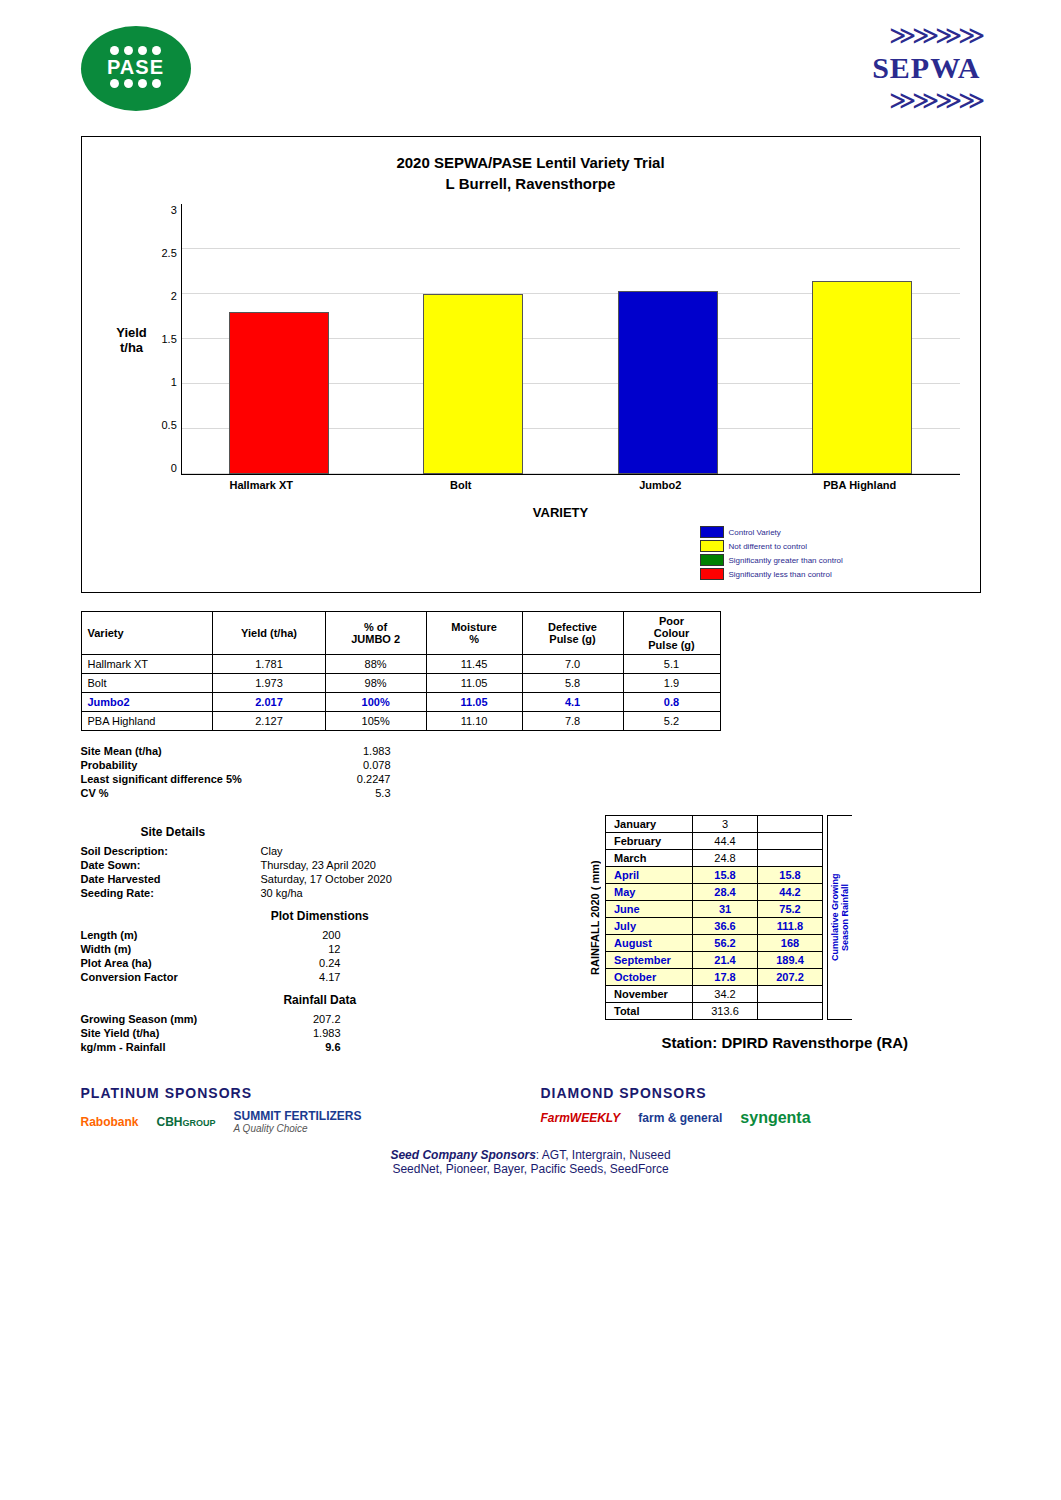PASE
≫≫≫≫
SEPWA
≫≫≫≫
2020 SEPWA/PASE Lentil Variety Trial
L Burrell, Ravensthorpe
Yield
t/ha
3
2.5
2
1.5
1
0.5
0
Hallmark XT
Bolt
Jumbo2
PBA Highland
VARIETY
Control Variety
Not different to control
Significantly greater than control
Significantly less than control
| Variety | Yield (t/ha) | % of JUMBO 2 | Moisture % | Defective Pulse (g) | Poor Colour Pulse (g) |
| --- | --- | --- | --- | --- | --- |
| Hallmark XT | 1.781 | 88% | 11.45 | 7.0 | 5.1 |
| Bolt | 1.973 | 98% | 11.05 | 5.8 | 1.9 |
| Jumbo2 | 2.017 | 100% | 11.05 | 4.1 | 0.8 |
| PBA Highland | 2.127 | 105% | 11.10 | 7.8 | 5.2 |
Site Mean (t/ha) 1.983
Probability 0.078
Least significant difference 5% 0.2247
CV % 5.3
Site Details
Soil Description: Clay
Date Sown: Thursday, 23 April 2020
Date Harvested Saturday, 17 October 2020
Seeding Rate: 30 kg/ha
Plot Dimenstions
Length (m) 200
Width (m) 12
Plot Area (ha) 0.24
Conversion Factor 4.17
Rainfall Data
Growing Season (mm) 207.2
Site Yield (t/ha) 1.983
kg/mm - Rainfall 9.6
RAINFALL 2020 ( mm)
| January | 3 | |
| February | 44.4 | |
| March | 24.8 | |
| April | 15.8 | 15.8 |
| May | 28.4 | 44.2 |
| June | 31 | 75.2 |
| July | 36.6 | 111.8 |
| August | 56.2 | 168 |
| September | 21.4 | 189.4 |
| October | 17.8 | 207.2 |
| November | 34.2 | |
| Total | 313.6 | |
Cumulative Growing
Season Rainfall
Station: DPIRD Ravensthorpe (RA)
PLATINUM SPONSORS
Rabobank CBHGROUP SUMMIT FERTILIZERSA Quality Choice
DIAMOND SPONSORS
FarmWEEKLY farm & general syngenta
Seed Company Sponsors: AGT, Intergrain, Nuseed
SeedNet, Pioneer, Bayer, Pacific Seeds, SeedForce